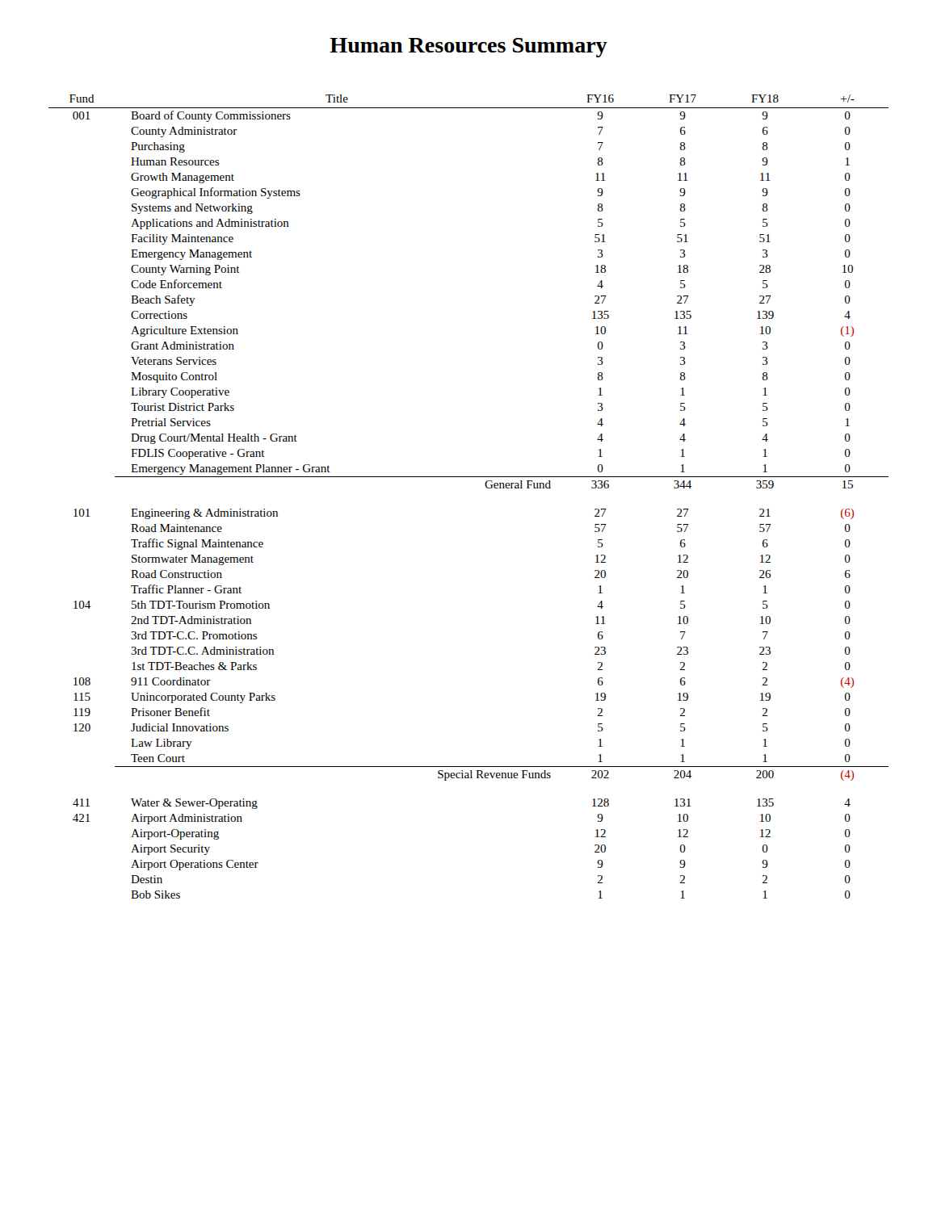Human Resources Summary
| Fund | Title | FY16 | FY17 | FY18 | +/- |
| --- | --- | --- | --- | --- | --- |
| 001 | Board of County Commissioners | 9 | 9 | 9 | 0 |
| | County Administrator | 7 | 6 | 6 | 0 |
| | Purchasing | 7 | 8 | 8 | 0 |
| | Human Resources | 8 | 8 | 9 | 1 |
| | Growth Management | 11 | 11 | 11 | 0 |
| | Geographical Information Systems | 9 | 9 | 9 | 0 |
| | Systems and Networking | 8 | 8 | 8 | 0 |
| | Applications and Administration | 5 | 5 | 5 | 0 |
| | Facility Maintenance | 51 | 51 | 51 | 0 |
| | Emergency Management | 3 | 3 | 3 | 0 |
| | County Warning Point | 18 | 18 | 28 | 10 |
| | Code Enforcement | 4 | 5 | 5 | 0 |
| | Beach Safety | 27 | 27 | 27 | 0 |
| | Corrections | 135 | 135 | 139 | 4 |
| | Agriculture Extension | 10 | 11 | 10 | (1) |
| | Grant Administration | 0 | 3 | 3 | 0 |
| | Veterans Services | 3 | 3 | 3 | 0 |
| | Mosquito Control | 8 | 8 | 8 | 0 |
| | Library Cooperative | 1 | 1 | 1 | 0 |
| | Tourist District Parks | 3 | 5 | 5 | 0 |
| | Pretrial Services | 4 | 4 | 5 | 1 |
| | Drug Court/Mental Health - Grant | 4 | 4 | 4 | 0 |
| | FDLIS Cooperative - Grant | 1 | 1 | 1 | 0 |
| | Emergency Management Planner - Grant | 0 | 1 | 1 | 0 |
| | General Fund | 336 | 344 | 359 | 15 |
| 101 | Engineering & Administration | 27 | 27 | 21 | (6) |
| | Road Maintenance | 57 | 57 | 57 | 0 |
| | Traffic Signal Maintenance | 5 | 6 | 6 | 0 |
| | Stormwater Management | 12 | 12 | 12 | 0 |
| | Road Construction | 20 | 20 | 26 | 6 |
| | Traffic Planner - Grant | 1 | 1 | 1 | 0 |
| 104 | 5th TDT-Tourism Promotion | 4 | 5 | 5 | 0 |
| | 2nd TDT-Administration | 11 | 10 | 10 | 0 |
| | 3rd TDT-C.C. Promotions | 6 | 7 | 7 | 0 |
| | 3rd TDT-C.C. Administration | 23 | 23 | 23 | 0 |
| | 1st TDT-Beaches & Parks | 2 | 2 | 2 | 0 |
| 108 | 911 Coordinator | 6 | 6 | 2 | (4) |
| 115 | Unincorporated County Parks | 19 | 19 | 19 | 0 |
| 119 | Prisoner Benefit | 2 | 2 | 2 | 0 |
| 120 | Judicial Innovations | 5 | 5 | 5 | 0 |
| | Law Library | 1 | 1 | 1 | 0 |
| | Teen Court | 1 | 1 | 1 | 0 |
| | Special Revenue Funds | 202 | 204 | 200 | (4) |
| 411 | Water & Sewer-Operating | 128 | 131 | 135 | 4 |
| 421 | Airport Administration | 9 | 10 | 10 | 0 |
| | Airport-Operating | 12 | 12 | 12 | 0 |
| | Airport Security | 20 | 0 | 0 | 0 |
| | Airport Operations Center | 9 | 9 | 9 | 0 |
| | Destin | 2 | 2 | 2 | 0 |
| | Bob Sikes | 1 | 1 | 1 | 0 |